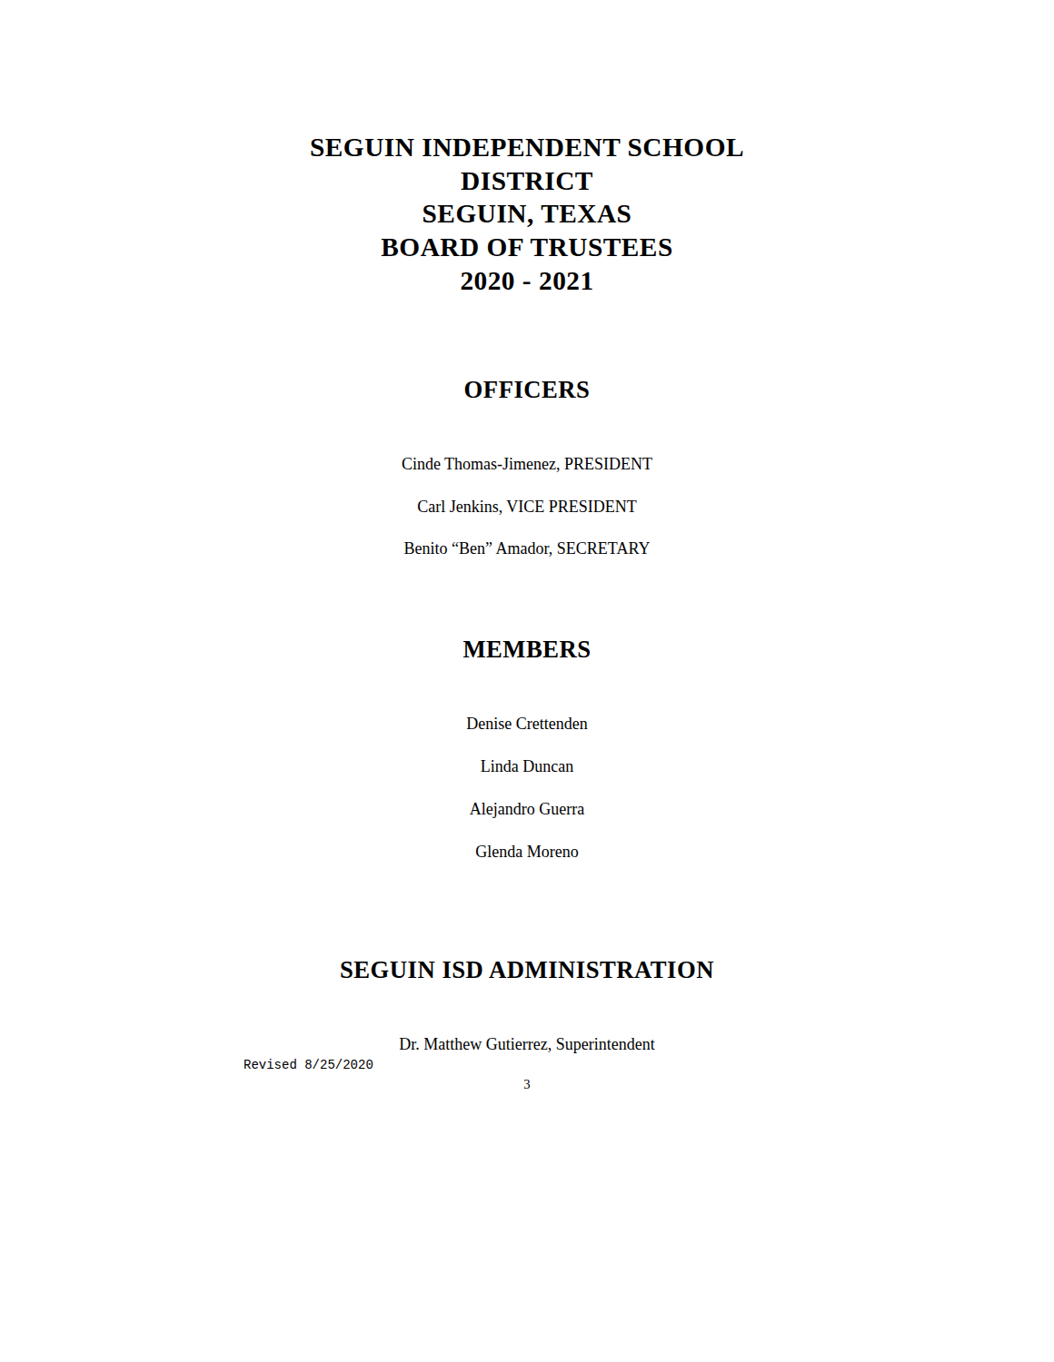SEGUIN INDEPENDENT SCHOOL DISTRICT
SEGUIN, TEXAS
BOARD OF TRUSTEES
2020 - 2021
OFFICERS
Cinde Thomas-Jimenez, PRESIDENT
Carl Jenkins, VICE PRESIDENT
Benito “Ben” Amador, SECRETARY
MEMBERS
Denise Crettenden
Linda Duncan
Alejandro Guerra
Glenda Moreno
SEGUIN ISD ADMINISTRATION
Dr. Matthew Gutierrez, Superintendent
Revised 8/25/2020
3